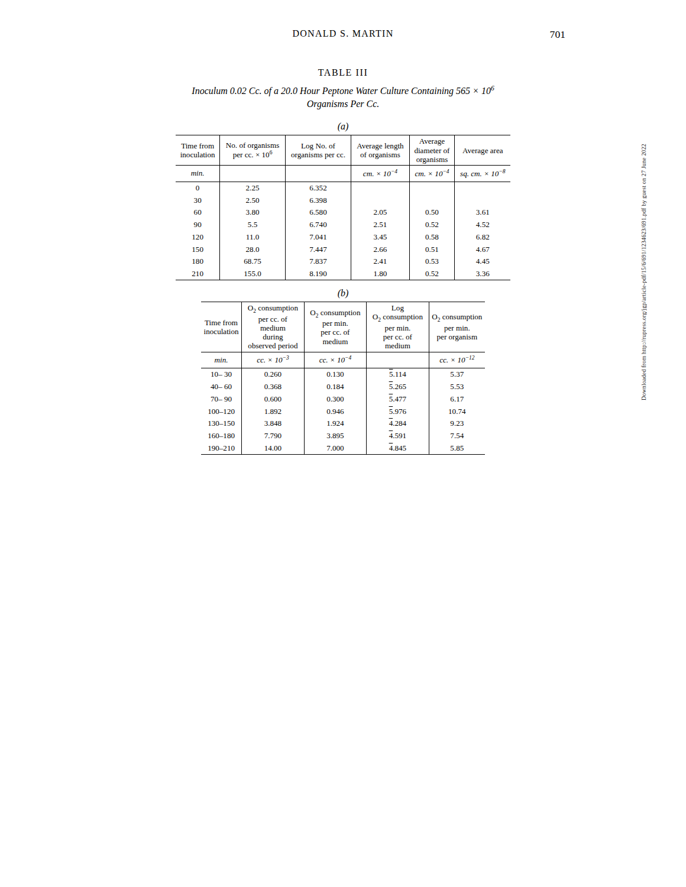DONALD S. MARTIN 701
TABLE III
Inoculum 0.02 Cc. of a 20.0 Hour Peptone Water Culture Containing 565 × 106 Organisms Per Cc.
(a)
| Time from inoculation | No. of organisms per cc. × 10 6 | Log No. of organisms per cc. | Average length of organisms | Average diameter of organisms | Average area |
| --- | --- | --- | --- | --- | --- |
| min. | | | cm. × 10 −4 | cm. × 10 −4 | sq. cm. × 10 −8 |
| 0 | 2.25 | 6.352 | | | |
| 30 | 2.50 | 6.398 | | | |
| 60 | 3.80 | 6.580 | 2.05 | 0.50 | 3.61 |
| 90 | 5.5 | 6.740 | 2.51 | 0.52 | 4.52 |
| 120 | 11.0 | 7.041 | 3.45 | 0.58 | 6.82 |
| 150 | 28.0 | 7.447 | 2.66 | 0.51 | 4.67 |
| 180 | 68.75 | 7.837 | 2.41 | 0.53 | 4.45 |
| 210 | 155.0 | 8.190 | 1.80 | 0.52 | 3.36 |
(b)
| Time from inoculation | O 2 consumption per cc. of medium during observed period | O 2 consumption per min. per cc. of medium | Log O 2 consumption per min. per cc. of medium | O 2 consumption per min. per organism |
| --- | --- | --- | --- | --- |
| min. | cc. × 10 −3 | cc. × 10 −4 | | cc. × 10 −12 |
| 10– 30 | 0.260 | 0.130 | 5 .114 | 5.37 |
| 40– 60 | 0.368 | 0.184 | 5 .265 | 5.53 |
| 70– 90 | 0.600 | 0.300 | 5 .477 | 6.17 |
| 100–120 | 1.892 | 0.946 | 5 .976 | 10.74 |
| 130–150 | 3.848 | 1.924 | 4 .284 | 9.23 |
| 160–180 | 7.790 | 3.895 | 4 .591 | 7.54 |
| 190–210 | 14.00 | 7.000 | 4 .845 | 5.85 |
Downloaded from http://rupress.org/jgp/article-pdf/15/6/691/1234623/691.pdf by guest on 27 June 2022